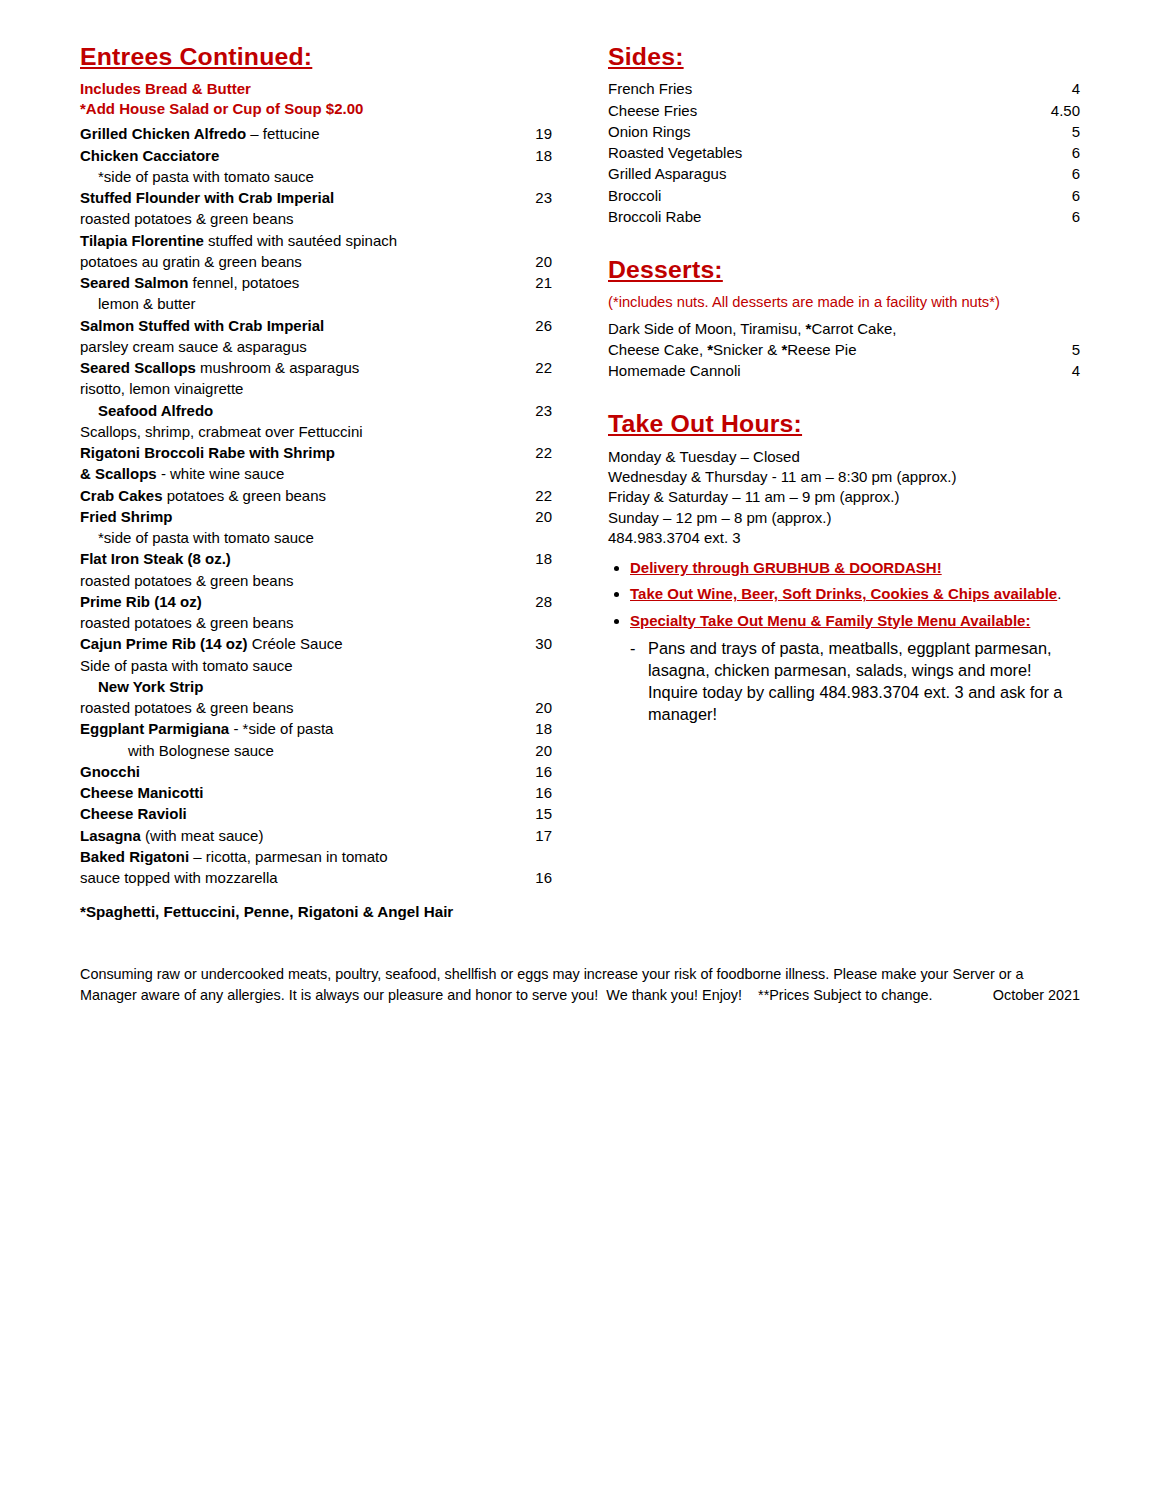Entrees Continued:
Includes Bread & Butter
*Add House Salad or Cup of Soup $2.00
Grilled Chicken Alfredo – fettucine 19
Chicken Cacciatore 18
*side of pasta with tomato sauce
Stuffed Flounder with Crab Imperial 23
roasted potatoes & green beans
Tilapia Florentine stuffed with sautéed spinach
potatoes au gratin & green beans 20
Seared Salmon fennel, potatoes 21
lemon & butter
Salmon Stuffed with Crab Imperial 26
parsley cream sauce & asparagus
Seared Scallops mushroom & asparagus 22
risotto, lemon vinaigrette
Seafood Alfredo 23
Scallops, shrimp, crabmeat over Fettuccini
Rigatoni Broccoli Rabe with Shrimp 22
& Scallops - white wine sauce
Crab Cakes potatoes & green beans 22
Fried Shrimp 20
*side of pasta with tomato sauce
Flat Iron Steak (8 oz.) 18
roasted potatoes & green beans
Prime Rib (14 oz) 28
roasted potatoes & green beans
Cajun Prime Rib (14 oz) Créole Sauce 30
Side of pasta with tomato sauce
New York Strip
roasted potatoes & green beans 20
Eggplant Parmigiana - *side of pasta 18
with Bolognese sauce 20
Gnocchi 16
Cheese Manicotti 16
Cheese Ravioli 15
Lasagna (with meat sauce) 17
Baked Rigatoni – ricotta, parmesan in tomato
sauce topped with mozzarella 16
*Spaghetti, Fettuccini, Penne, Rigatoni & Angel Hair
Sides:
French Fries 4
Cheese Fries 4.50
Onion Rings 5
Roasted Vegetables 6
Grilled Asparagus 6
Broccoli 6
Broccoli Rabe 6
Desserts:
(*includes nuts. All desserts are made in a facility with nuts*)
Dark Side of Moon, Tiramisu, *Carrot Cake,
Cheese Cake, *Snicker & *Reese Pie 5
Homemade Cannoli 4
Take Out Hours:
Monday & Tuesday – Closed
Wednesday & Thursday - 11 am – 8:30 pm (approx.)
Friday & Saturday – 11 am – 9 pm (approx.)
Sunday – 12 pm – 8 pm (approx.)
484.983.3704 ext. 3
Delivery through GRUBHUB & DOORDASH!
Take Out Wine, Beer, Soft Drinks, Cookies & Chips available.
Specialty Take Out Menu & Family Style Menu Available:
Pans and trays of pasta, meatballs, eggplant parmesan, lasagna, chicken parmesan, salads, wings and more! Inquire today by calling 484.983.3704 ext. 3 and ask for a manager!
Consuming raw or undercooked meats, poultry, seafood, shellfish or eggs may increase your risk of foodborne illness. Please make your Server or a Manager aware of any allergies. It is always our pleasure and honor to serve you! We thank you! Enjoy! **Prices Subject to change. October 2021